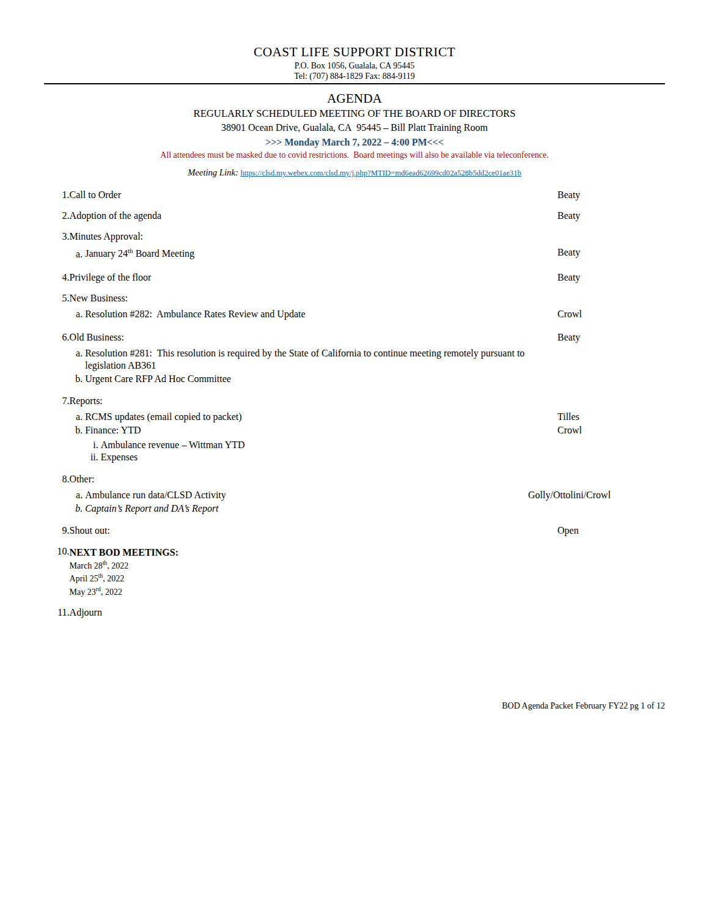COAST LIFE SUPPORT DISTRICT
P.O. Box 1056, Gualala, CA 95445
Tel: (707) 884-1829 Fax: 884-9119
AGENDA
REGULARLY SCHEDULED MEETING OF THE BOARD OF DIRECTORS
38901 Ocean Drive, Gualala, CA 95445 – Bill Platt Training Room
>>> Monday March 7, 2022 – 4:00 PM<<<
All attendees must be masked due to covid restrictions. Board meetings will also be available via teleconference.
Meeting Link: https://clsd.my.webex.com/clsd.my/j.php?MTID=md6ead62699cd02a528b5dd2ce01ae31b
| 1. | Call to Order | Beaty |
| 2. | Adoption of the agenda | Beaty |
| 3. | Minutes Approval: January 24 th Board Meeting Beaty |
| 4. | Privilege of the floor | Beaty |
| 5. | New Business: Resolution #282: Ambulance Rates Review and Update Crowl |
| 6. | Old Business: Resolution #281: This resolution is required by the State of California to continue meeting remotely pursuant to legislation AB361 Urgent Care RFP Ad Hoc Committee | Beaty |
| 7. | Reports: RCMS updates (email copied to packet) Tilles Finance: YTD Crowl Ambulance revenue – Wittman YTD Expenses |
| 8. | Other: Ambulance run data/CLSD Activity Golly/Ottolini/Crowl Captain’s Report and DA’s Report |
| 9. | Shout out: | Open |
| 10. | NEXT BOD MEETINGS: March 28 th , 2022 April 25 th , 2022 May 23 rd , 2022 |
| 11. | Adjourn | |
BOD Agenda Packet February FY22 pg 1 of 12